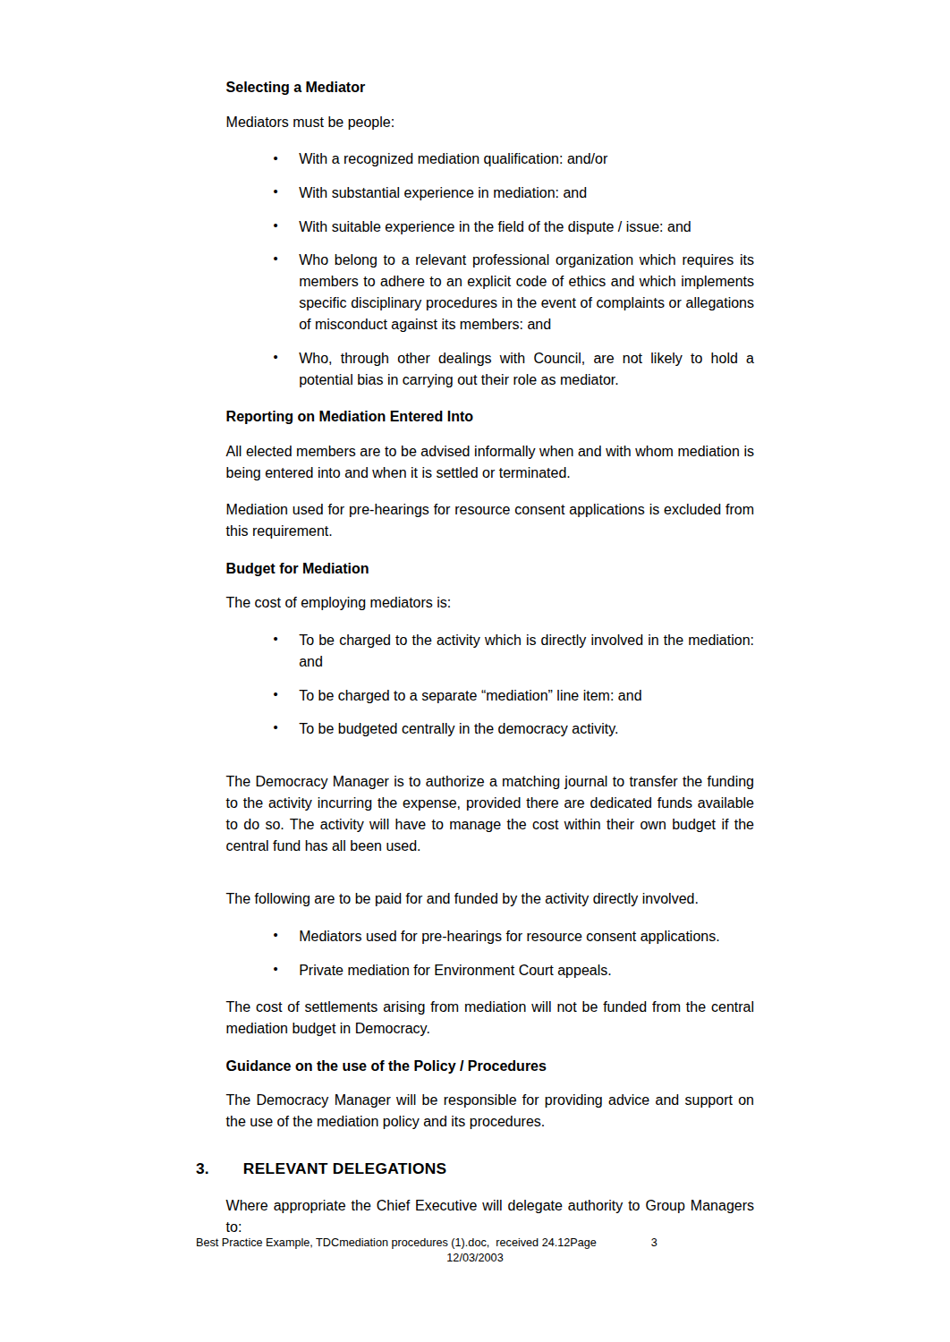Selecting a Mediator
Mediators must be people:
With a recognized mediation qualification: and/or
With substantial experience in mediation: and
With suitable experience in the field of the dispute / issue: and
Who belong to a relevant professional organization which requires its members to adhere to an explicit code of ethics and which implements specific disciplinary procedures in the event of complaints or allegations of misconduct against its members: and
Who, through other dealings with Council, are not likely to hold a potential bias in carrying out their role as mediator.
Reporting on Mediation Entered Into
All elected members are to be advised informally when and with whom mediation is being entered into and when it is settled or terminated.
Mediation used for pre-hearings for resource consent applications is excluded from this requirement.
Budget for Mediation
The cost of employing mediators is:
To be charged to the activity which is directly involved in the mediation: and
To be charged to a separate “mediation” line item: and
To be budgeted centrally in the democracy activity.
The Democracy Manager is to authorize a matching journal to transfer the funding to the activity incurring the expense, provided there are dedicated funds available to do so. The activity will have to manage the cost within their own budget if the central fund has all been used.
The following are to be paid for and funded by the activity directly involved.
Mediators used for pre-hearings for resource consent applications.
Private mediation for Environment Court appeals.
The cost of settlements arising from mediation will not be funded from the central mediation budget in Democracy.
Guidance on the use of the Policy / Procedures
The Democracy Manager will be responsible for providing advice and support on the use of the mediation policy and its procedures.
3. RELEVANT DELEGATIONS
Where appropriate the Chief Executive will delegate authority to Group Managers to:
Best Practice Example, TDCmediation procedures (1).doc, received 24.12Page
3
12/03/2003